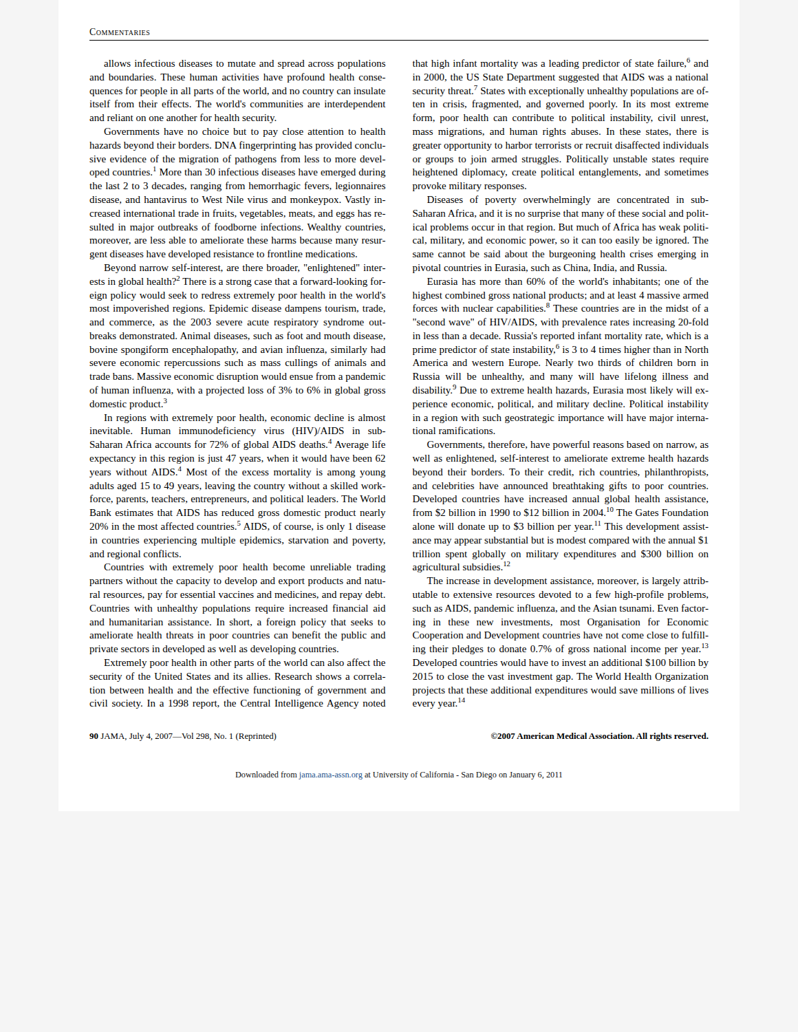Commentaries
allows infectious diseases to mutate and spread across populations and boundaries. These human activities have profound health consequences for people in all parts of the world, and no country can insulate itself from their effects. The world's communities are interdependent and reliant on one another for health security.
Governments have no choice but to pay close attention to health hazards beyond their borders. DNA fingerprinting has provided conclusive evidence of the migration of pathogens from less to more developed countries.1 More than 30 infectious diseases have emerged during the last 2 to 3 decades, ranging from hemorrhagic fevers, legionnaires disease, and hantavirus to West Nile virus and monkeypox. Vastly increased international trade in fruits, vegetables, meats, and eggs has resulted in major outbreaks of foodborne infections. Wealthy countries, moreover, are less able to ameliorate these harms because many resurgent diseases have developed resistance to frontline medications.
Beyond narrow self-interest, are there broader, "enlightened" interests in global health?2 There is a strong case that a forward-looking foreign policy would seek to redress extremely poor health in the world's most impoverished regions. Epidemic disease dampens tourism, trade, and commerce, as the 2003 severe acute respiratory syndrome outbreaks demonstrated. Animal diseases, such as foot and mouth disease, bovine spongiform encephalopathy, and avian influenza, similarly had severe economic repercussions such as mass cullings of animals and trade bans. Massive economic disruption would ensue from a pandemic of human influenza, with a projected loss of 3% to 6% in global gross domestic product.3
In regions with extremely poor health, economic decline is almost inevitable. Human immunodeficiency virus (HIV)/AIDS in sub-Saharan Africa accounts for 72% of global AIDS deaths.4 Average life expectancy in this region is just 47 years, when it would have been 62 years without AIDS.4 Most of the excess mortality is among young adults aged 15 to 49 years, leaving the country without a skilled workforce, parents, teachers, entrepreneurs, and political leaders. The World Bank estimates that AIDS has reduced gross domestic product nearly 20% in the most affected countries.5 AIDS, of course, is only 1 disease in countries experiencing multiple epidemics, starvation and poverty, and regional conflicts.
Countries with extremely poor health become unreliable trading partners without the capacity to develop and export products and natural resources, pay for essential vaccines and medicines, and repay debt. Countries with unhealthy populations require increased financial aid and humanitarian assistance. In short, a foreign policy that seeks to ameliorate health threats in poor countries can benefit the public and private sectors in developed as well as developing countries.
Extremely poor health in other parts of the world can also affect the security of the United States and its allies. Research shows a correlation between health and the effective functioning of government and civil society. In a 1998 report, the Central Intelligence Agency noted that high infant mortality was a leading predictor of state failure,6 and in 2000, the US State Department suggested that AIDS was a national security threat.7 States with exceptionally unhealthy populations are often in crisis, fragmented, and governed poorly. In its most extreme form, poor health can contribute to political instability, civil unrest, mass migrations, and human rights abuses. In these states, there is greater opportunity to harbor terrorists or recruit disaffected individuals or groups to join armed struggles. Politically unstable states require heightened diplomacy, create political entanglements, and sometimes provoke military responses.
Diseases of poverty overwhelmingly are concentrated in sub-Saharan Africa, and it is no surprise that many of these social and political problems occur in that region. But much of Africa has weak political, military, and economic power, so it can too easily be ignored. The same cannot be said about the burgeoning health crises emerging in pivotal countries in Eurasia, such as China, India, and Russia.
Eurasia has more than 60% of the world's inhabitants; one of the highest combined gross national products; and at least 4 massive armed forces with nuclear capabilities.8 These countries are in the midst of a "second wave" of HIV/AIDS, with prevalence rates increasing 20-fold in less than a decade. Russia's reported infant mortality rate, which is a prime predictor of state instability,6 is 3 to 4 times higher than in North America and western Europe. Nearly two thirds of children born in Russia will be unhealthy, and many will have lifelong illness and disability.9 Due to extreme health hazards, Eurasia most likely will experience economic, political, and military decline. Political instability in a region with such geostrategic importance will have major international ramifications.
Governments, therefore, have powerful reasons based on narrow, as well as enlightened, self-interest to ameliorate extreme health hazards beyond their borders. To their credit, rich countries, philanthropists, and celebrities have announced breathtaking gifts to poor countries. Developed countries have increased annual global health assistance, from $2 billion in 1990 to $12 billion in 2004.10 The Gates Foundation alone will donate up to $3 billion per year.11 This development assistance may appear substantial but is modest compared with the annual $1 trillion spent globally on military expenditures and $300 billion on agricultural subsidies.12
The increase in development assistance, moreover, is largely attributable to extensive resources devoted to a few high-profile problems, such as AIDS, pandemic influenza, and the Asian tsunami. Even factoring in these new investments, most Organisation for Economic Cooperation and Development countries have not come close to fulfilling their pledges to donate 0.7% of gross national income per year.13 Developed countries would have to invest an additional $100 billion by 2015 to close the vast investment gap. The World Health Organization projects that these additional expenditures would save millions of lives every year.14
90 JAMA, July 4, 2007—Vol 298, No. 1 (Reprinted)
©2007 American Medical Association. All rights reserved.
Downloaded from jama.ama-assn.org at University of California - San Diego on January 6, 2011